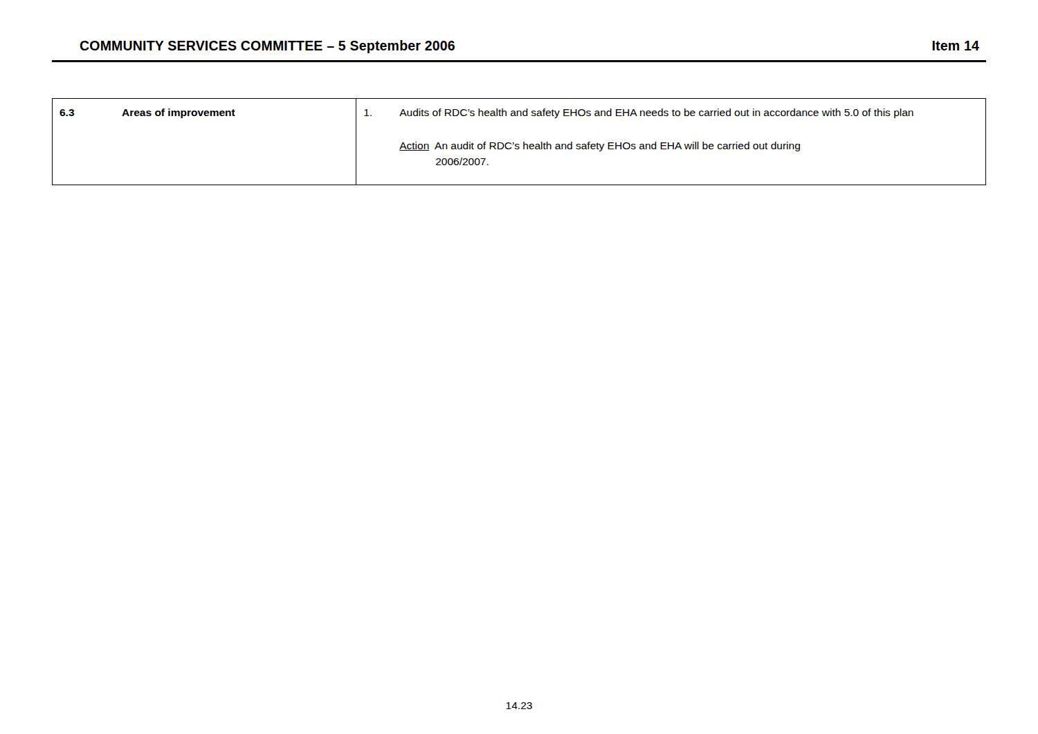COMMUNITY SERVICES COMMITTEE – 5 September 2006
Item 14
| 6.3 Areas of improvement | 1. Audits of RDC’s health and safety EHOs and EHA needs to be carried out in accordance with 5.0 of this plan Action An audit of RDC’s health and safety EHOs and EHA will be carried out during 2006/2007. |
14.23